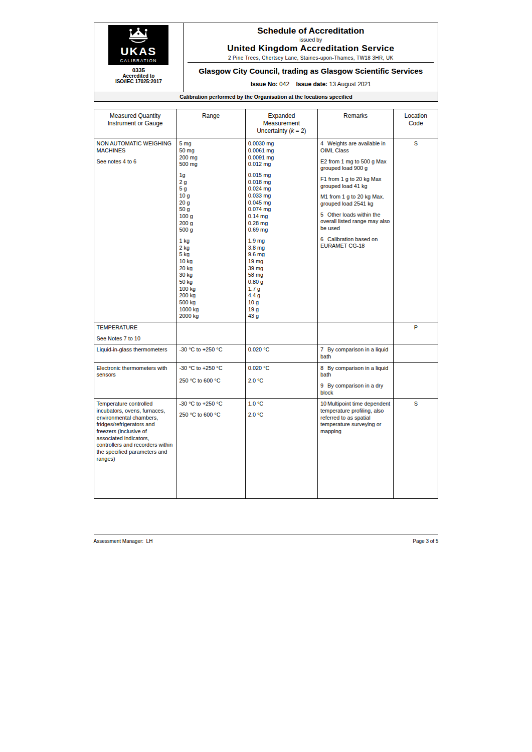| UKAS CALIBRATION 0335 Accredited to ISO/IEC 17025:2017 | Schedule of Accreditation issued by United Kingdom Accreditation Service 2 Pine Trees, Chertsey Lane, Staines-upon-Thames, TW18 3HR, UK Glasgow City Council, trading as Glasgow Scientific Services Issue No: 042 Issue date: 13 August 2021 |
Calibration performed by the Organisation at the locations specified
| Measured Quantity Instrument or Gauge | Range | Expanded Measurement Uncertainty ( k = 2) | Remarks | Location Code |
| --- | --- | --- | --- | --- |
| NON AUTOMATIC WEIGHING MACHINES See notes 4 to 6 | 5 mg 50 mg 200 mg 500 mg 1g 2 g 5 g 10 g 20 g 50 g 100 g 200 g 500 g 1 kg 2 kg 5 kg 10 kg 20 kg 30 kg 50 kg 100 kg 200 kg 500 kg 1000 kg 2000 kg | 0.0030 mg 0.0061 mg 0.0091 mg 0.012 mg 0.015 mg 0.018 mg 0.024 mg 0.033 mg 0.045 mg 0.074 mg 0.14 mg 0.28 mg 0.69 mg 1.9 mg 3.8 mg 9.6 mg 19 mg 39 mg 58 mg 0.80 g 1.7 g 4.4 g 10 g 19 g 43 g | 4 Weights are available in OIML Class E2 from 1 mg to 500 g Max grouped load 900 g F1 from 1 g to 20 kg Max grouped load 41 kg M1 from 1 g to 20 kg Max. grouped load 2541 kg 5 Other loads within the overall listed range may also be used 6 Calibration based on EURAMET CG-18 | S |
| TEMPERATURE See Notes 7 to 10 | | | | P |
| Liquid-in-glass thermometers | -30 °C to +250 °C | 0.020 °C | 7 By comparison in a liquid bath | |
| Electronic thermometers with sensors | -30 °C to +250 °C 250 °C to 600 °C | 0.020 °C 2.0 °C | 8 By comparison in a liquid bath 9 By comparison in a dry block | |
| Temperature controlled incubators, ovens, furnaces, environmental chambers, fridges/refrigerators and freezers (inclusive of associated indicators, controllers and recorders within the specified parameters and ranges) | -30 °C to +250 °C 250 °C to 600 °C | 1.0 °C 2.0 °C | 10 Multipoint time dependent temperature profiling, also referred to as spatial temperature surveying or mapping | S |
Assessment Manager: LH
Page 3 of 5